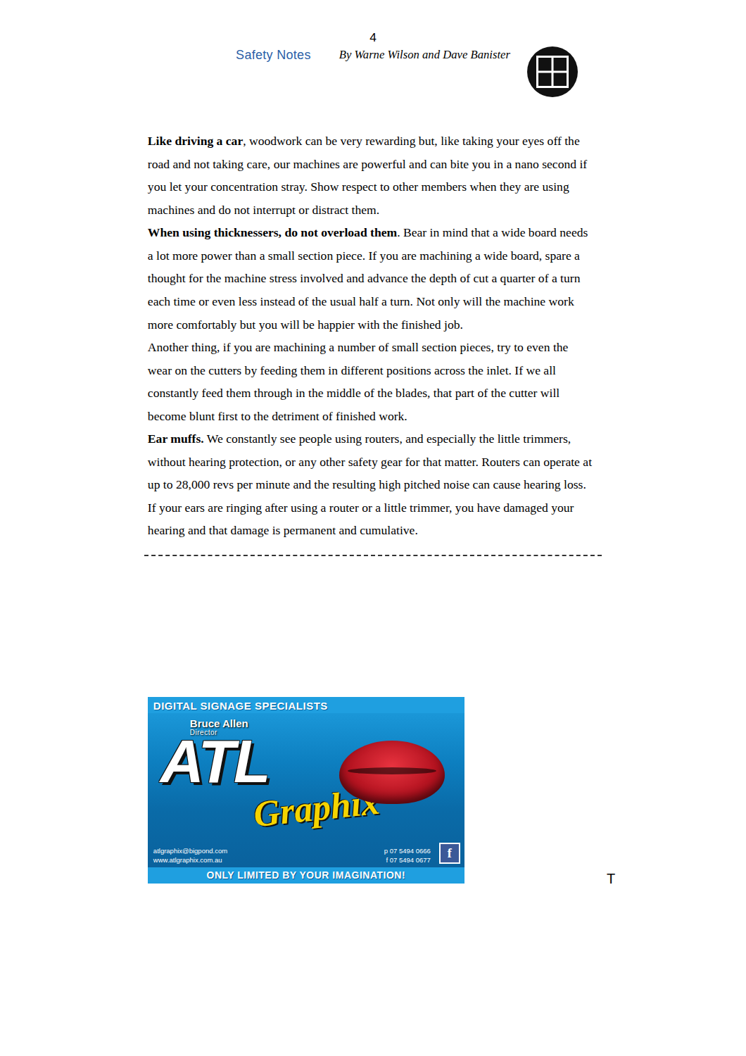4
Safety Notes
By Warne Wilson and Dave Banister
Like driving a car, woodwork can be very rewarding but, like taking your eyes off the road and not taking care, our machines are powerful and can bite you in a nano second if you let your concentration stray. Show respect to other members when they are using machines and do not interrupt or distract them.
When using thicknessers, do not overload them. Bear in mind that a wide board needs a lot more power than a small section piece. If you are machining a wide board, spare a thought for the machine stress involved and advance the depth of cut a quarter of a turn each time or even less instead of the usual half a turn. Not only will the machine work more comfortably but you will be happier with the finished job.
Another thing, if you are machining a number of small section pieces, try to even the wear on the cutters by feeding them in different positions across the inlet. If we all constantly feed them through in the middle of the blades, that part of the cutter will become blunt first to the detriment of finished work.
Ear muffs. We constantly see people using routers, and especially the little trimmers, without hearing protection, or any other safety gear for that matter. Routers can operate at up to 28,000 revs per minute and the resulting high pitched noise can cause hearing loss. If your ears are ringing after using a router or a little trimmer, you have damaged your hearing and that damage is permanent and cumulative.
DIGITAL SIGNAGE SPECIALISTS
Bruce AllenDirector
ATL
Graphix
atlgraphix@bigpond.com
www.atlgraphix.com.au
p 07 5494 0666
f 07 5494 0677
f
ONLY LIMITED BY YOUR IMAGINATION!
T